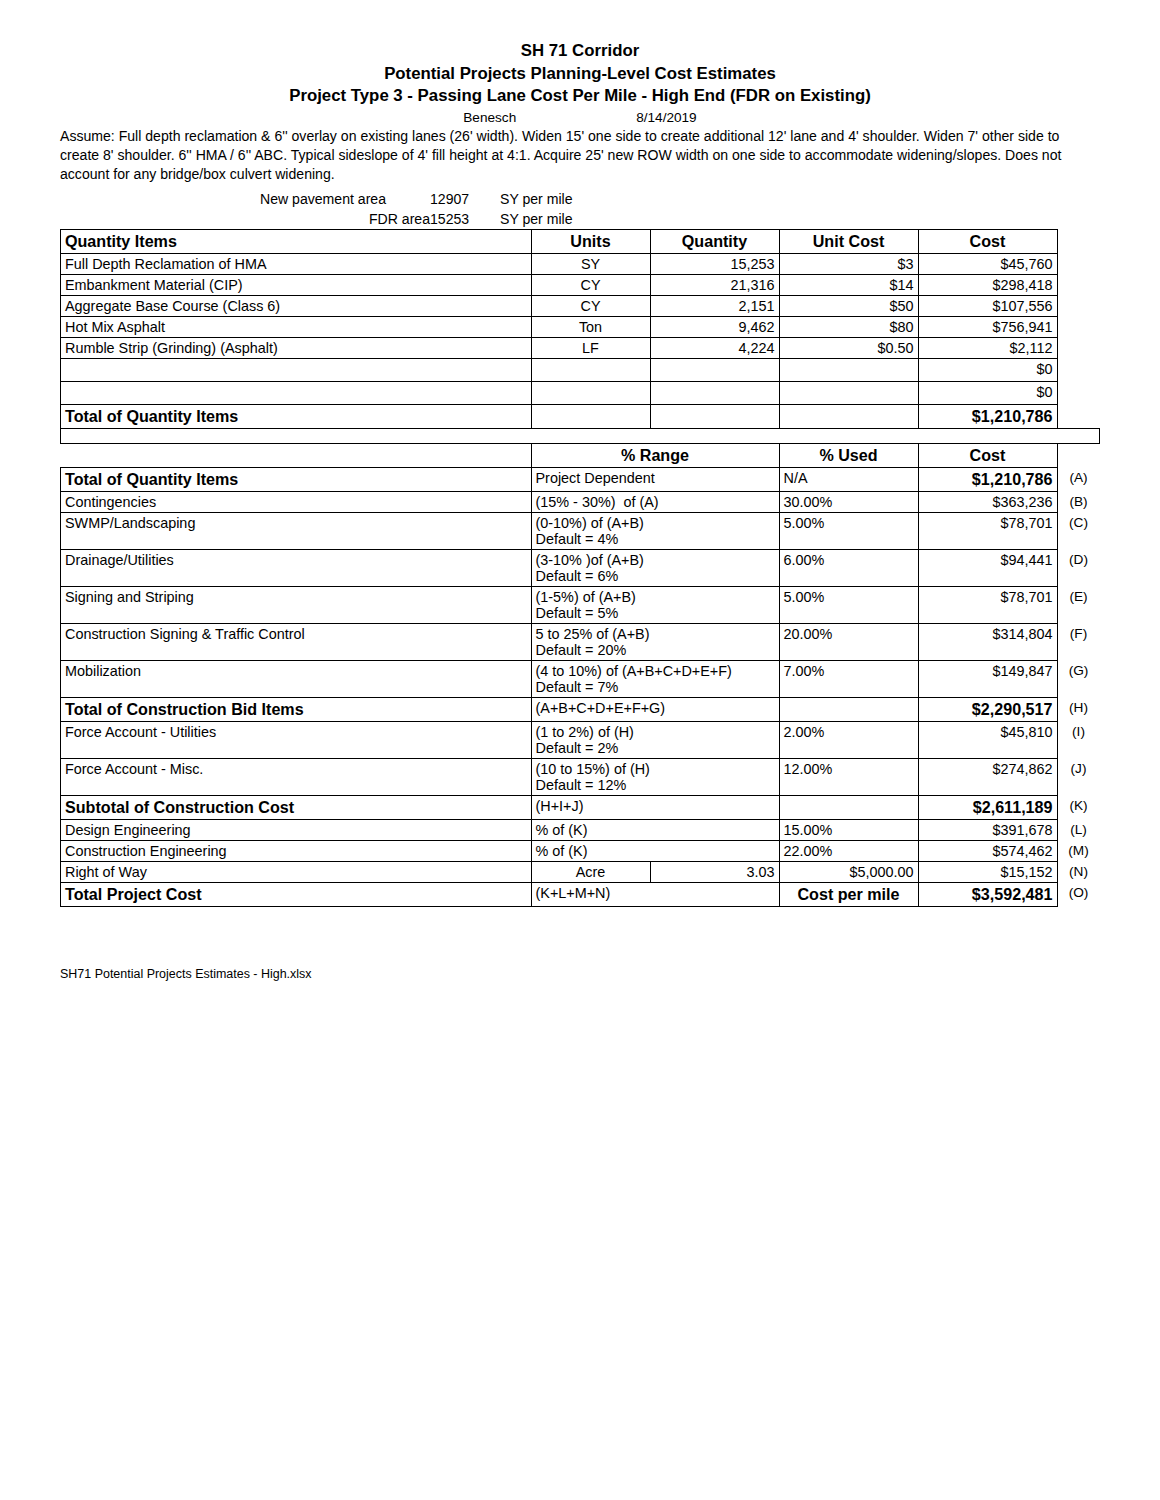SH 71 Corridor
Potential Projects Planning-Level Cost Estimates
Project Type 3 - Passing Lane Cost Per Mile - High End (FDR on Existing)
Benesch 8/14/2019
Assume: Full depth reclamation & 6'' overlay on existing lanes (26' width). Widen 15' one side to create additional 12' lane and 4' shoulder. Widen 7' other side to create 8' shoulder. 6'' HMA / 6'' ABC. Typical sideslope of 4' fill height at 4:1. Acquire 25' new ROW width on one side to accommodate widening/slopes. Does not account for any bridge/box culvert widening.
New pavement area 12907 SY per mile
FDR area 15253 SY per mile
| Quantity Items | Units | Quantity | Unit Cost | Cost | |
| Full Depth Reclamation of HMA | SY | 15,253 | $3 | $45,760 | |
| Embankment Material (CIP) | CY | 21,316 | $14 | $298,418 | |
| Aggregate Base Course (Class 6) | CY | 2,151 | $50 | $107,556 | |
| Hot Mix Asphalt | Ton | 9,462 | $80 | $756,941 | |
| Rumble Strip (Grinding) (Asphalt) | LF | 4,224 | $0.50 | $2,112 | |
| | | | | $0 | |
| | | | | $0 | |
| Total of Quantity Items | | | | $1,210,786 | |
| | % Range | % Used | Cost | |
| Total of Quantity Items | Project Dependent | N/A | $1,210,786 | (A) |
| Contingencies | (15% - 30%) of (A) | 30.00% | $363,236 | (B) |
| SWMP/Landscaping | (0-10%) of (A+B) Default = 4% | 5.00% | $78,701 | (C) |
| Drainage/Utilities | (3-10% )of (A+B) Default = 6% | 6.00% | $94,441 | (D) |
| Signing and Striping | (1-5%) of (A+B) Default = 5% | 5.00% | $78,701 | (E) |
| Construction Signing & Traffic Control | 5 to 25% of (A+B) Default = 20% | 20.00% | $314,804 | (F) |
| Mobilization | (4 to 10%) of (A+B+C+D+E+F) Default = 7% | 7.00% | $149,847 | (G) |
| Total of Construction Bid Items | (A+B+C+D+E+F+G) | | $2,290,517 | (H) |
| Force Account - Utilities | (1 to 2%) of (H) Default = 2% | 2.00% | $45,810 | (I) |
| Force Account - Misc. | (10 to 15%) of (H) Default = 12% | 12.00% | $274,862 | (J) |
| Subtotal of Construction Cost | (H+I+J) | | $2,611,189 | (K) |
| Design Engineering | % of (K) | 15.00% | $391,678 | (L) |
| Construction Engineering | % of (K) | 22.00% | $574,462 | (M) |
| Right of Way | Acre | 3.03 | $5,000.00 | $15,152 | (N) |
| Total Project Cost | (K+L+M+N) | Cost per mile | $3,592,481 | (O) |
SH71 Potential Projects Estimates - High.xlsx